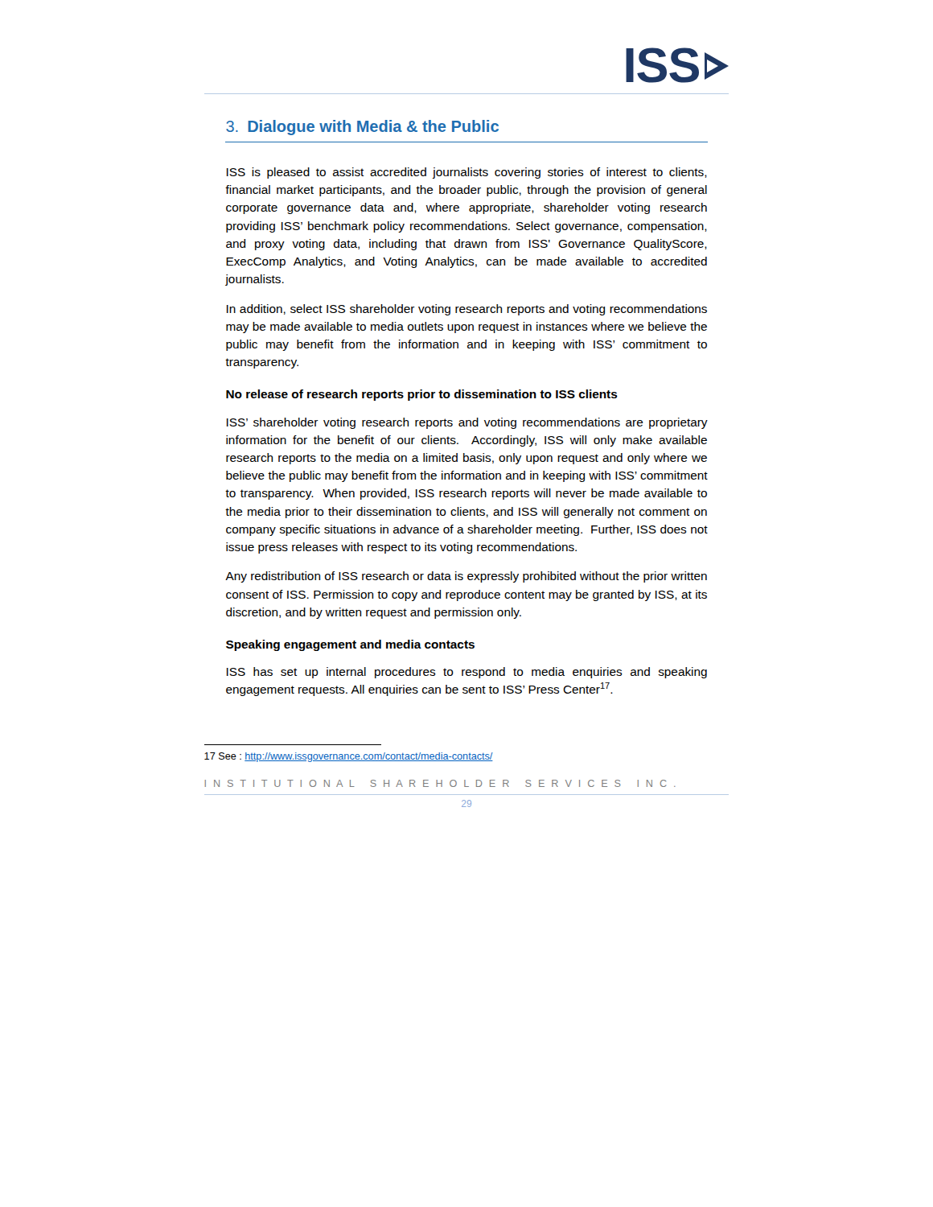ISS
3. Dialogue with Media & the Public
ISS is pleased to assist accredited journalists covering stories of interest to clients, financial market participants, and the broader public, through the provision of general corporate governance data and, where appropriate, shareholder voting research providing ISS’ benchmark policy recommendations. Select governance, compensation, and proxy voting data, including that drawn from ISS' Governance QualityScore, ExecComp Analytics, and Voting Analytics, can be made available to accredited journalists.
In addition, select ISS shareholder voting research reports and voting recommendations may be made available to media outlets upon request in instances where we believe the public may benefit from the information and in keeping with ISS’ commitment to transparency.
No release of research reports prior to dissemination to ISS clients
ISS’ shareholder voting research reports and voting recommendations are proprietary information for the benefit of our clients. Accordingly, ISS will only make available research reports to the media on a limited basis, only upon request and only where we believe the public may benefit from the information and in keeping with ISS’ commitment to transparency. When provided, ISS research reports will never be made available to the media prior to their dissemination to clients, and ISS will generally not comment on company specific situations in advance of a shareholder meeting. Further, ISS does not issue press releases with respect to its voting recommendations.
Any redistribution of ISS research or data is expressly prohibited without the prior written consent of ISS. Permission to copy and reproduce content may be granted by ISS, at its discretion, and by written request and permission only.
Speaking engagement and media contacts
ISS has set up internal procedures to respond to media enquiries and speaking engagement requests. All enquiries can be sent to ISS’ Press Center17.
17 See : http://www.issgovernance.com/contact/media-contacts/
I N S T I T U T I O N A L S H A R E H O L D E R S E R V I C E S I N C .
29